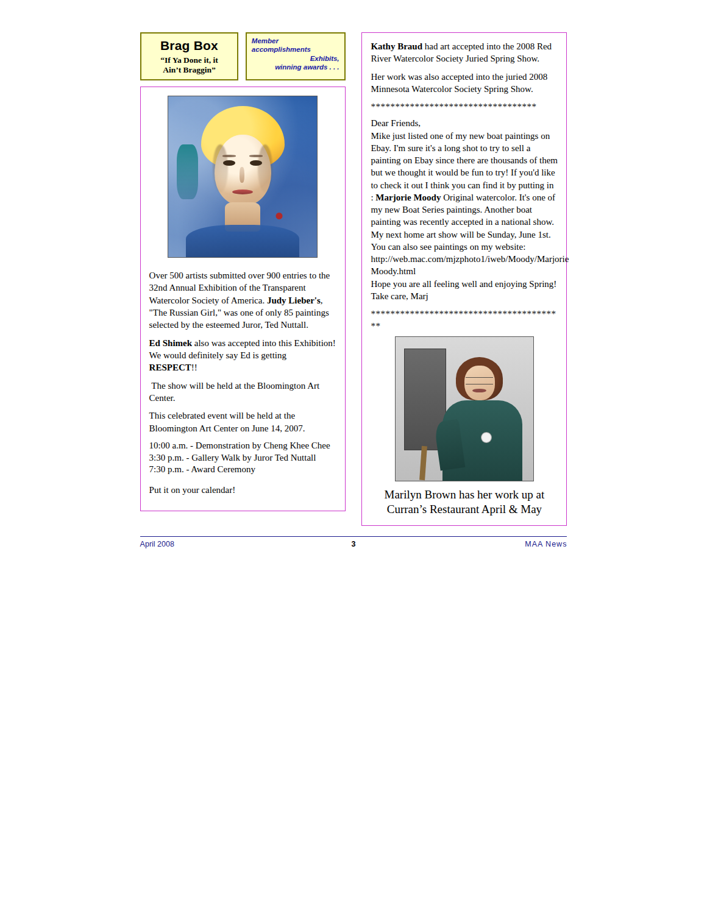Brag Box
“If Ya Done it, it
Ain’t Braggin”
Member accomplishments Exhibits, winning awards . . .
Over 500 artists submitted over 900 entries to the 32nd Annual Exhibition of the Transparent Watercolor Society of America. Judy Lieber's, "The Russian Girl," was one of only 85 paintings selected by the esteemed Juror, Ted Nuttall.
Ed Shimek also was accepted into this Exhibition! We would definitely say Ed is getting RESPECT!!
The show will be held at the Bloomington Art Center.
This celebrated event will be held at the Bloomington Art Center on June 14, 2007.
10:00 a.m. - Demonstration by Cheng Khee Chee
3:30 p.m. - Gallery Walk by Juror Ted Nuttall
7:30 p.m. - Award Ceremony
Put it on your calendar!
Kathy Braud had art accepted into the 2008 Red River Watercolor Society Juried Spring Show.
Her work was also accepted into the juried 2008 Minnesota Watercolor Society Spring Show.
**********************************
Dear Friends,
Mike just listed one of my new boat paintings on Ebay. I'm sure it's a long shot to try to sell a painting on Ebay since there are thousands of them but we thought it would be fun to try! If you'd like to check it out I think you can find it by putting in : Marjorie Moody Original watercolor. It's one of my new Boat Series paintings. Another boat painting was recently accepted in a national show. My next home art show will be Sunday, June 1st. You can also see paintings on my website: http://web.mac.com/mjzphoto1/iweb/Moody/Marjorie Moody.html
Hope you are all feeling well and enjoying Spring!
Take care, Marj
****************************************
Marilyn Brown has her work up at Curran’s Restaurant April & May
April 2008
3
MAA News